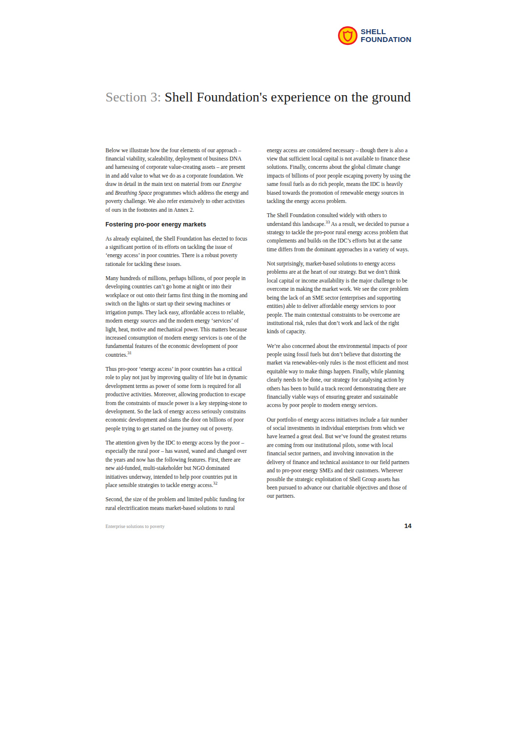SHELL FOUNDATION
Section 3: Shell Foundation's experience on the ground
Below we illustrate how the four elements of our approach – financial viability, scaleability, deployment of business DNA and harnessing of corporate value-creating assets – are present in and add value to what we do as a corporate foundation. We draw in detail in the main text on material from our Energise and Breathing Space programmes which address the energy and poverty challenge. We also refer extensively to other activities of ours in the footnotes and in Annex 2.
Fostering pro-poor energy markets
As already explained, the Shell Foundation has elected to focus a significant portion of its efforts on tackling the issue of ‘energy access’ in poor countries. There is a robust poverty rationale for tackling these issues.
Many hundreds of millions, perhaps billions, of poor people in developing countries can’t go home at night or into their workplace or out onto their farms first thing in the morning and switch on the lights or start up their sewing machines or irrigation pumps. They lack easy, affordable access to reliable, modern energy sources and the modern energy ‘services’ of light, heat, motive and mechanical power. This matters because increased consumption of modern energy services is one of the fundamental features of the economic development of poor countries.31
Thus pro-poor ‘energy access’ in poor countries has a critical role to play not just by improving quality of life but in dynamic development terms as power of some form is required for all productive activities. Moreover, allowing production to escape from the constraints of muscle power is a key stepping-stone to development. So the lack of energy access seriously constrains economic development and slams the door on billions of poor people trying to get started on the journey out of poverty.
The attention given by the IDC to energy access by the poor – especially the rural poor – has waxed, waned and changed over the years and now has the following features. First, there are new aid-funded, multi-stakeholder but NGO dominated initiatives underway, intended to help poor countries put in place sensible strategies to tackle energy access.32
Second, the size of the problem and limited public funding for rural electrification means market-based solutions to rural energy access are considered necessary – though there is also a view that sufficient local capital is not available to finance these solutions. Finally, concerns about the global climate change impacts of billions of poor people escaping poverty by using the same fossil fuels as do rich people, means the IDC is heavily biased towards the promotion of renewable energy sources in tackling the energy access problem.
The Shell Foundation consulted widely with others to understand this landscape.33 As a result, we decided to pursue a strategy to tackle the pro-poor rural energy access problem that complements and builds on the IDC’s efforts but at the same time differs from the dominant approaches in a variety of ways.
Not surprisingly, market-based solutions to energy access problems are at the heart of our strategy. But we don’t think local capital or income availability is the major challenge to be overcome in making the market work. We see the core problem being the lack of an SME sector (enterprises and supporting entities) able to deliver affordable energy services to poor people. The main contextual constraints to be overcome are institutional risk, rules that don’t work and lack of the right kinds of capacity.
We’re also concerned about the environmental impacts of poor people using fossil fuels but don’t believe that distorting the market via renewables-only rules is the most efficient and most equitable way to make things happen. Finally, while planning clearly needs to be done, our strategy for catalysing action by others has been to build a track record demonstrating there are financially viable ways of ensuring greater and sustainable access by poor people to modern energy services.
Our portfolio of energy access initiatives include a fair number of social investments in individual enterprises from which we have learned a great deal. But we’ve found the greatest returns are coming from our institutional pilots, some with local financial sector partners, and involving innovation in the delivery of finance and technical assistance to our field partners and to pro-poor energy SMEs and their customers. Wherever possible the strategic exploitation of Shell Group assets has been pursued to advance our charitable objectives and those of our partners.
Enterprise solutions to poverty
14